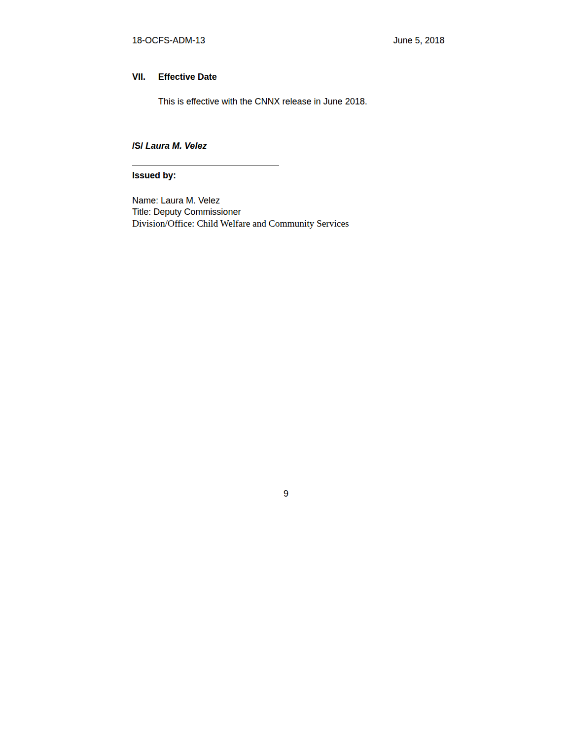18-OCFS-ADM-13 June 5, 2018
VII. Effective Date
This is effective with the CNNX release in June 2018.
/S/ Laura M. Velez
Issued by:
Name: Laura M. Velez
Title: Deputy Commissioner
Division/Office: Child Welfare and Community Services
9